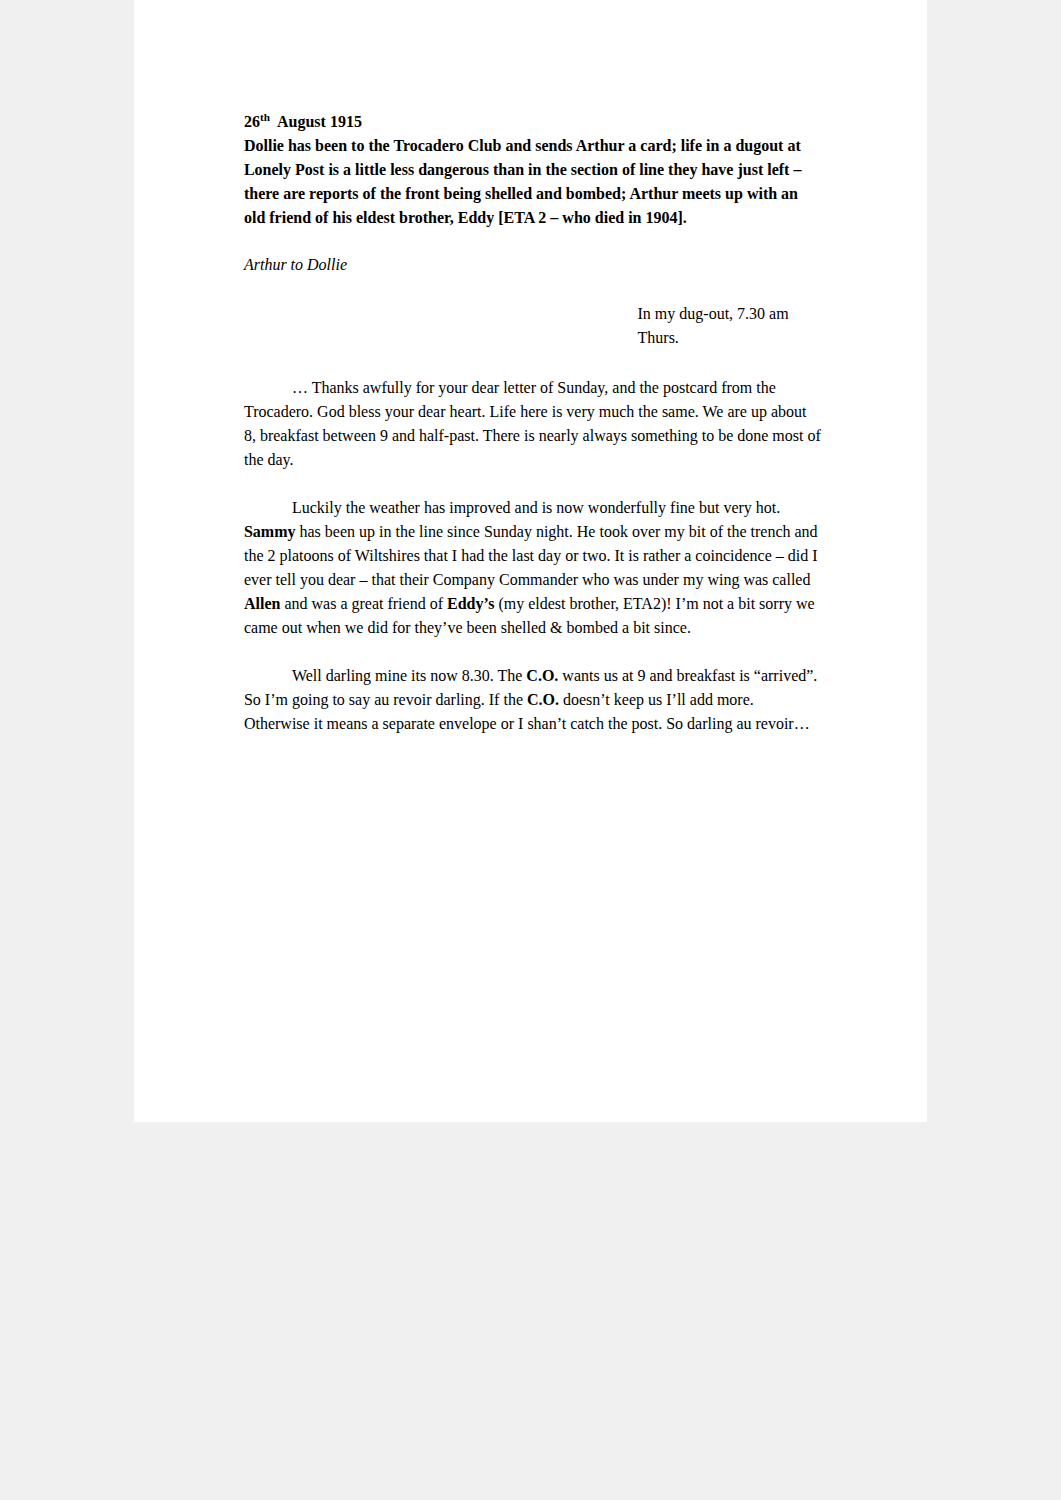26th August 1915 Dollie has been to the Trocadero Club and sends Arthur a card; life in a dugout at Lonely Post is a little less dangerous than in the section of line they have just left – there are reports of the front being shelled and bombed; Arthur meets up with an old friend of his eldest brother, Eddy [ETA 2 – who died in 1904].
Arthur to Dollie
In my dug-out, 7.30 am Thurs.
… Thanks awfully for your dear letter of Sunday, and the postcard from the Trocadero. God bless your dear heart. Life here is very much the same. We are up about 8, breakfast between 9 and half-past. There is nearly always something to be done most of the day.
Luckily the weather has improved and is now wonderfully fine but very hot. Sammy has been up in the line since Sunday night. He took over my bit of the trench and the 2 platoons of Wiltshires that I had the last day or two. It is rather a coincidence – did I ever tell you dear – that their Company Commander who was under my wing was called Allen and was a great friend of Eddy’s (my eldest brother, ETA2)! I’m not a bit sorry we came out when we did for they’ve been shelled & bombed a bit since.
Well darling mine its now 8.30. The C.O. wants us at 9 and breakfast is “arrived”. So I’m going to say au revoir darling. If the C.O. doesn’t keep us I’ll add more. Otherwise it means a separate envelope or I shan’t catch the post. So darling au revoir…